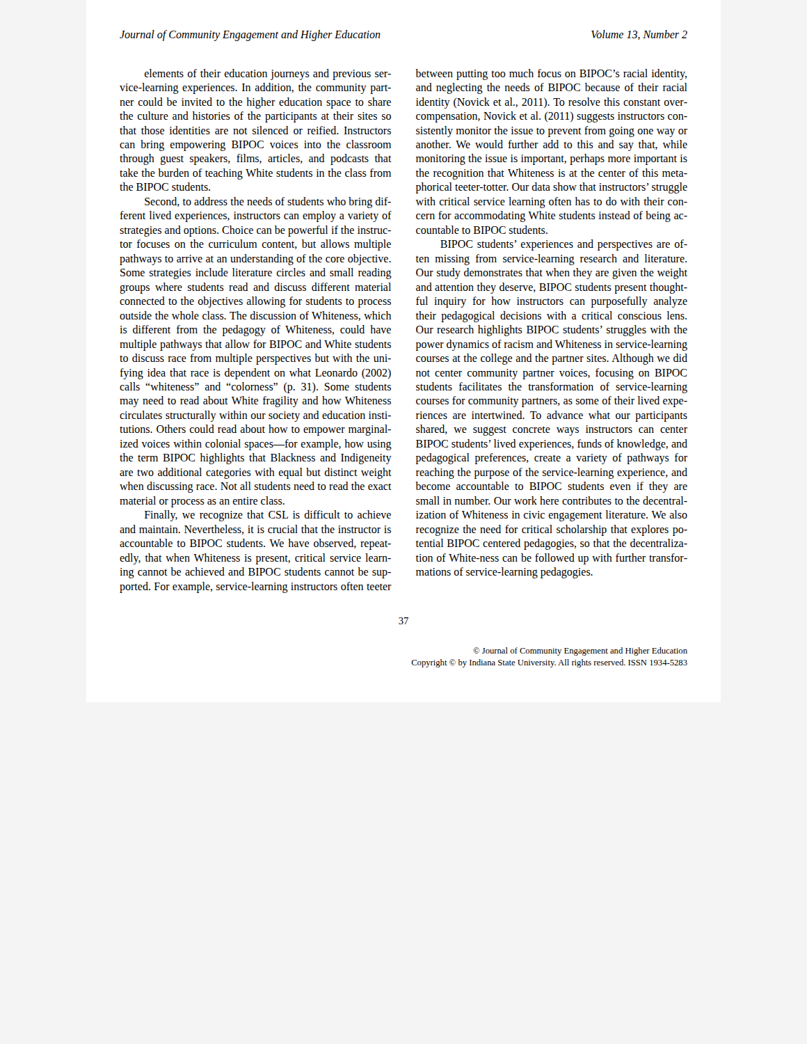Journal of Community Engagement and Higher Education
Volume 13, Number 2
elements of their education journeys and previous service-learning experiences. In addition, the community partner could be invited to the higher education space to share the culture and histories of the participants at their sites so that those identities are not silenced or reified. Instructors can bring empowering BIPOC voices into the classroom through guest speakers, films, articles, and podcasts that take the burden of teaching White students in the class from the BIPOC students.
Second, to address the needs of students who bring different lived experiences, instructors can employ a variety of strategies and options. Choice can be powerful if the instructor focuses on the curriculum content, but allows multiple pathways to arrive at an understanding of the core objective. Some strategies include literature circles and small reading groups where students read and discuss different material connected to the objectives allowing for students to process outside the whole class. The discussion of Whiteness, which is different from the pedagogy of Whiteness, could have multiple pathways that allow for BIPOC and White students to discuss race from multiple perspectives but with the unifying idea that race is dependent on what Leonardo (2002) calls “whiteness” and “colorness” (p. 31). Some students may need to read about White fragility and how Whiteness circulates structurally within our society and education institutions. Others could read about how to empower marginalized voices within colonial spaces—for example, how using the term BIPOC highlights that Blackness and Indigeneity are two additional categories with equal but distinct weight when discussing race. Not all students need to read the exact material or process as an entire class.
Finally, we recognize that CSL is difficult to achieve and maintain. Nevertheless, it is crucial that the instructor is accountable to BIPOC students. We have observed, repeatedly, that when Whiteness is present, critical service learning cannot be achieved and BIPOC students cannot be supported. For example, service-learning instructors often teeter between putting too much focus on BIPOC’s racial identity, and neglecting the needs of BIPOC because of their racial identity (Novick et al., 2011). To resolve this constant overcompensation, Novick et al. (2011) suggests instructors consistently monitor the issue to prevent from going one way or another. We would further add to this and say that, while monitoring the issue is important, perhaps more important is the recognition that Whiteness is at the center of this metaphorical teeter-totter. Our data show that instructors’ struggle with critical service learning often has to do with their concern for accommodating White students instead of being accountable to BIPOC students.
BIPOC students’ experiences and perspectives are often missing from service-learning research and literature. Our study demonstrates that when they are given the weight and attention they deserve, BIPOC students present thoughtful inquiry for how instructors can purposefully analyze their pedagogical decisions with a critical conscious lens. Our research highlights BIPOC students’ struggles with the power dynamics of racism and Whiteness in service-learning courses at the college and the partner sites. Although we did not center community partner voices, focusing on BIPOC students facilitates the transformation of service-learning courses for community partners, as some of their lived experiences are intertwined. To advance what our participants shared, we suggest concrete ways instructors can center BIPOC students’ lived experiences, funds of knowledge, and pedagogical preferences, create a variety of pathways for reaching the purpose of the service-learning experience, and become accountable to BIPOC students even if they are small in number. Our work here contributes to the decentralization of Whiteness in civic engagement literature. We also recognize the need for critical scholarship that explores potential BIPOC centered pedagogies, so that the decentralization of White-ness can be followed up with further transformations of service-learning pedagogies.
37
© Journal of Community Engagement and Higher Education
Copyright © by Indiana State University. All rights reserved. ISSN 1934-5283